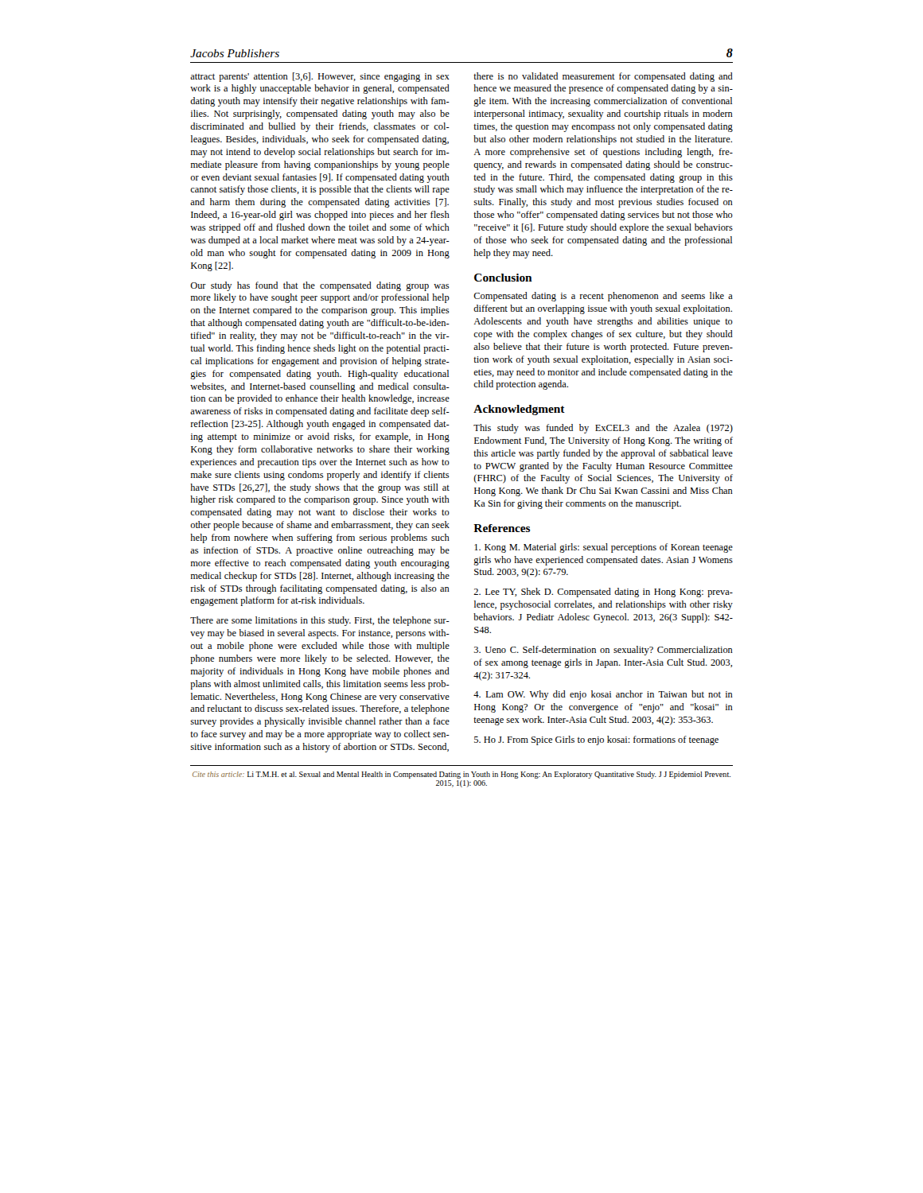Jacobs Publishers
8
attract parents' attention [3,6]. However, since engaging in sex work is a highly unacceptable behavior in general, compensated dating youth may intensify their negative relationships with families. Not surprisingly, compensated dating youth may also be discriminated and bullied by their friends, classmates or colleagues. Besides, individuals, who seek for compensated dating, may not intend to develop social relationships but search for immediate pleasure from having companionships by young people or even deviant sexual fantasies [9]. If compensated dating youth cannot satisfy those clients, it is possible that the clients will rape and harm them during the compensated dating activities [7]. Indeed, a 16-year-old girl was chopped into pieces and her flesh was stripped off and flushed down the toilet and some of which was dumped at a local market where meat was sold by a 24-year-old man who sought for compensated dating in 2009 in Hong Kong [22].
Our study has found that the compensated dating group was more likely to have sought peer support and/or professional help on the Internet compared to the comparison group. This implies that although compensated dating youth are "difficult-to-be-identified" in reality, they may not be "difficult-to-reach" in the virtual world. This finding hence sheds light on the potential practical implications for engagement and provision of helping strategies for compensated dating youth. High-quality educational websites, and Internet-based counselling and medical consultation can be provided to enhance their health knowledge, increase awareness of risks in compensated dating and facilitate deep self-reflection [23-25]. Although youth engaged in compensated dating attempt to minimize or avoid risks, for example, in Hong Kong they form collaborative networks to share their working experiences and precaution tips over the Internet such as how to make sure clients using condoms properly and identify if clients have STDs [26,27], the study shows that the group was still at higher risk compared to the comparison group. Since youth with compensated dating may not want to disclose their works to other people because of shame and embarrassment, they can seek help from nowhere when suffering from serious problems such as infection of STDs. A proactive online outreaching may be more effective to reach compensated dating youth encouraging medical checkup for STDs [28]. Internet, although increasing the risk of STDs through facilitating compensated dating, is also an engagement platform for at-risk individuals.
There are some limitations in this study. First, the telephone survey may be biased in several aspects. For instance, persons without a mobile phone were excluded while those with multiple phone numbers were more likely to be selected. However, the majority of individuals in Hong Kong have mobile phones and plans with almost unlimited calls, this limitation seems less problematic. Nevertheless, Hong Kong Chinese are very conservative and reluctant to discuss sex-related issues. Therefore, a telephone survey provides a physically invisible channel rather than a face to face survey and may be a more appropriate way to collect sensitive information such as a history of abortion or STDs. Second, there is no validated measurement for compensated dating and hence we measured the presence of compensated dating by a single item. With the increasing commercialization of conventional interpersonal intimacy, sexuality and courtship rituals in modern times, the question may encompass not only compensated dating but also other modern relationships not studied in the literature. A more comprehensive set of questions including length, frequency, and rewards in compensated dating should be constructed in the future. Third, the compensated dating group in this study was small which may influence the interpretation of the results. Finally, this study and most previous studies focused on those who "offer" compensated dating services but not those who "receive" it [6]. Future study should explore the sexual behaviors of those who seek for compensated dating and the professional help they may need.
Conclusion
Compensated dating is a recent phenomenon and seems like a different but an overlapping issue with youth sexual exploitation. Adolescents and youth have strengths and abilities unique to cope with the complex changes of sex culture, but they should also believe that their future is worth protected. Future prevention work of youth sexual exploitation, especially in Asian societies, may need to monitor and include compensated dating in the child protection agenda.
Acknowledgment
This study was funded by ExCEL3 and the Azalea (1972) Endowment Fund, The University of Hong Kong. The writing of this article was partly funded by the approval of sabbatical leave to PWCW granted by the Faculty Human Resource Committee (FHRC) of the Faculty of Social Sciences, The University of Hong Kong. We thank Dr Chu Sai Kwan Cassini and Miss Chan Ka Sin for giving their comments on the manuscript.
References
1. Kong M. Material girls: sexual perceptions of Korean teenage girls who have experienced compensated dates. Asian J Womens Stud. 2003, 9(2): 67-79.
2. Lee TY, Shek D. Compensated dating in Hong Kong: prevalence, psychosocial correlates, and relationships with other risky behaviors. J Pediatr Adolesc Gynecol. 2013, 26(3 Suppl): S42-S48.
3. Ueno C. Self-determination on sexuality? Commercialization of sex among teenage girls in Japan. Inter-Asia Cult Stud. 2003, 4(2): 317-324.
4. Lam OW. Why did enjo kosai anchor in Taiwan but not in Hong Kong? Or the convergence of "enjo" and "kosai" in teenage sex work. Inter-Asia Cult Stud. 2003, 4(2): 353-363.
5. Ho J. From Spice Girls to enjo kosai: formations of teenage
Cite this article: Li T.M.H. et al. Sexual and Mental Health in Compensated Dating in Youth in Hong Kong: An Exploratory Quantitative Study. J J Epidemiol Prevent. 2015, 1(1): 006.